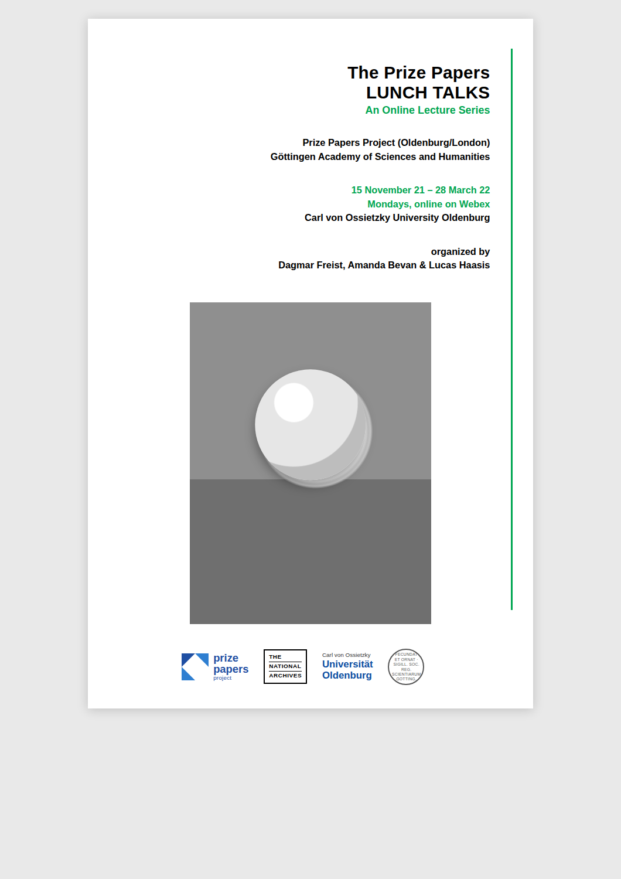The Prize Papers LUNCH TALKS
An Online Lecture Series
Prize Papers Project (Oldenburg/London)
Göttingen Academy of Sciences and Humanities
15 November 21 – 28 March 22 Mondays, online on Webex Carl von Ossietzky University Oldenburg
organized by
Dagmar Freist, Amanda Bevan & Lucas Haasis
prize
papers project
The
National
Archives
Carl von Ossietzky Universität Oldenburg
FECUNDAT ET ORNAT · SIGILL. SOC. REG. SCIENTIARUM GOTTING.